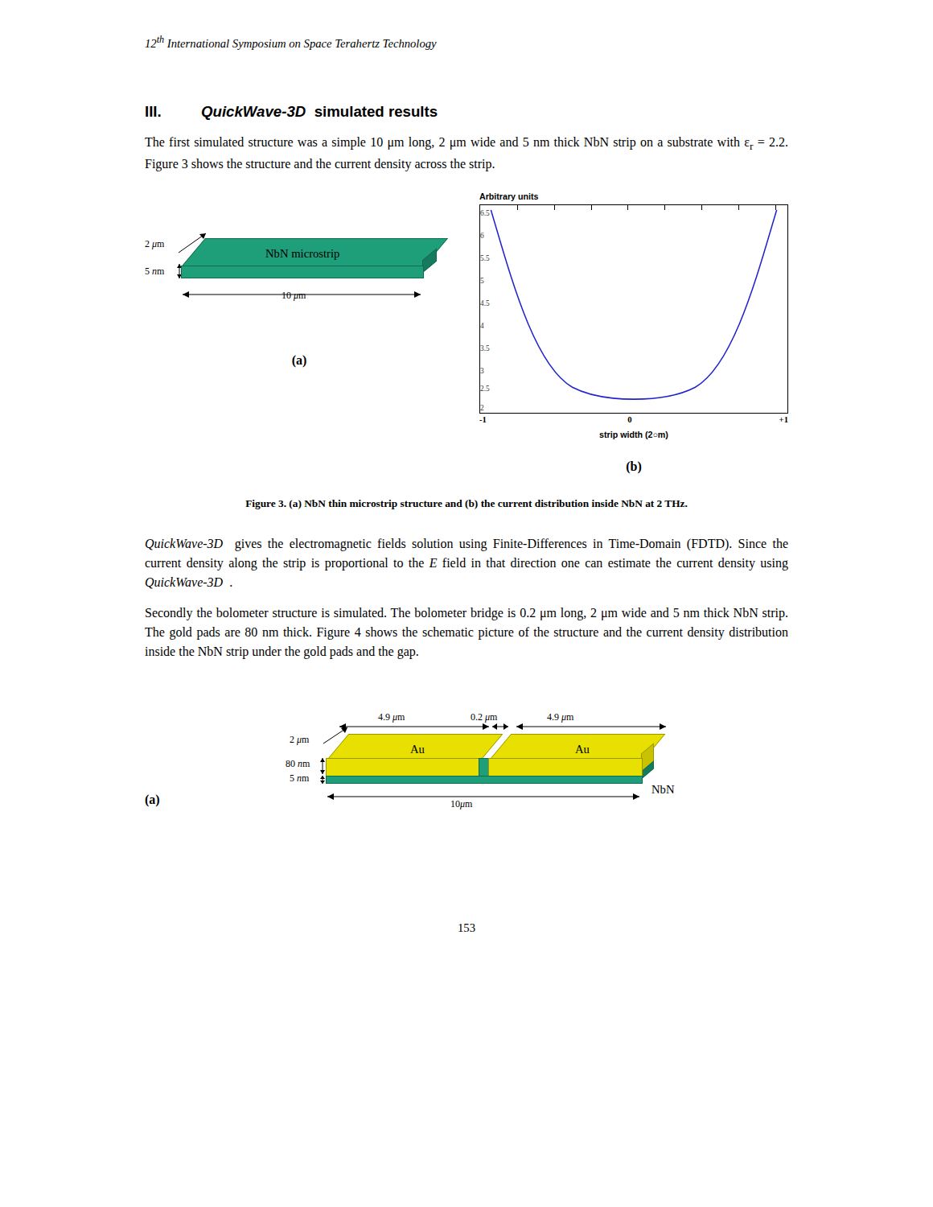12th International Symposium on Space Terahertz Technology
III. QuickWave-3D simulated results
The first simulated structure was a simple 10 μm long, 2 μm wide and 5 nm thick NbN strip on a substrate with εr = 2.2. Figure 3 shows the structure and the current density across the strip.
2 μm
5 nm
NbN microstrip
10 μm
(a)
Arbitrary units
6.5 6 5.5 5 4.5 4 3.5 3 2.5 2
-1 0 +1
strip width (2○m)
(b)
Figure 3. (a) NbN thin microstrip structure and (b) the current distribution inside NbN at 2 THz.
QuickWave-3D gives the electromagnetic fields solution using Finite-Differences in Time-Domain (FDTD). Since the current density along the strip is proportional to the E field in that direction one can estimate the current density using QuickWave-3D .
Secondly the bolometer structure is simulated. The bolometer bridge is 0.2 μm long, 2 μm wide and 5 nm thick NbN strip. The gold pads are 80 nm thick. Figure 4 shows the schematic picture of the structure and the current density distribution inside the NbN strip under the gold pads and the gap.
(a)
2 μm
80 nm
5 nm
4.9 μm
0.2 μm
4.9 μm
Au
Au
NbN
10μm
153